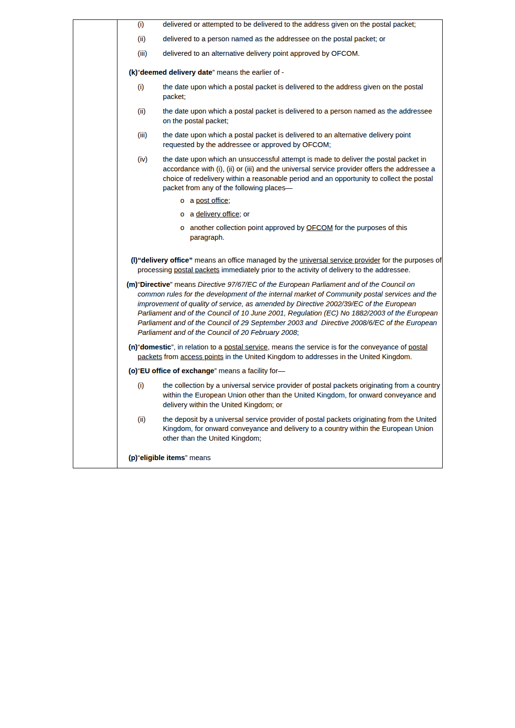| | / / / (i) / delivered or attempted to be delivered to the address given on the postal packet; / / (ii) / delivered to a person named as the addressee on the postal packet; or / / (iii) / delivered to an alternative delivery point approved by OFCOM. / / / (k) / “ deemed delivery date ” means the earlier of - / (i) / the date upon which a postal packet is delivered to the address given on the postal packet; / / (ii) / the date upon which a postal packet is delivered to a person named as the addressee on the postal packet; / / (iii) / the date upon which a postal packet is delivered to an alternative delivery point requested by the addressee or approved by OFCOM; / / (iv) / the date upon which an unsuccessful attempt is made to deliver the postal packet in accordance with (i), (ii) or (iii) and the universal service provider offers the addressee a choice of redelivery within a reasonable period and an opportunity to collect the postal packet from any of the following places— a post office ; a delivery office ; or another collection point approved by OFCOM for the purposes of this paragraph. / / / (l) / “delivery office” means an office managed by the universal service provider for the purposes of processing postal packets immediately prior to the activity of delivery to the addressee. / / (m) / “ Directive ” means Directive 97/67/EC of the European Parliament and of the Council on common rules for the development of the internal market of Community postal services and the improvement of quality of service, as amended by Directive 2002/39/EC of the European Parliament and of the Council of 10 June 2001, Regulation (EC) No 1882/2003 of the European Parliament and of the Council of 29 September 2003 and Directive 2008/6/EC of the European Parliament and of the Council of 20 February 2008 ; / / (n) / “ domestic ”, in relation to a postal service , means the service is for the conveyance of postal packets from access points in the United Kingdom to addresses in the United Kingdom. / / (o) / “ EU office of exchange ” means a facility for— / (i) / the collection by a universal service provider of postal packets originating from a country within the European Union other than the United Kingdom, for onward conveyance and delivery within the United Kingdom; or / / (ii) / the deposit by a universal service provider of postal packets originating from the United Kingdom, for onward conveyance and delivery to a country within the European Union other than the United Kingdom; / / / (p) / “ eligible items ” means / |